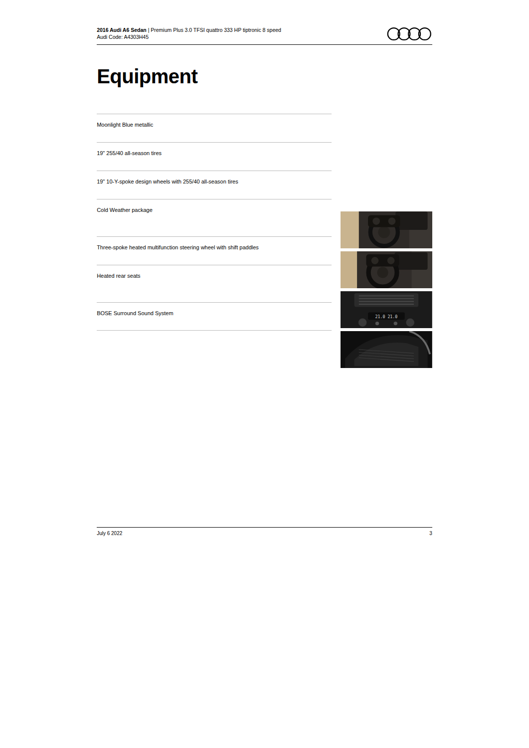2016 Audi A6 Sedan | Premium Plus 3.0 TFSI quattro 333 HP tiptronic 8 speed
Audi Code: A4303H45
Equipment
Moonlight Blue metallic
19" 255/40 all-season tires
19" 10-Y-spoke design wheels with 255/40 all-season tires
Cold Weather package
Three-spoke heated multifunction steering wheel with shift paddles
Heated rear seats
BOSE Surround Sound System
21.0 21.0
July 6 2022 3